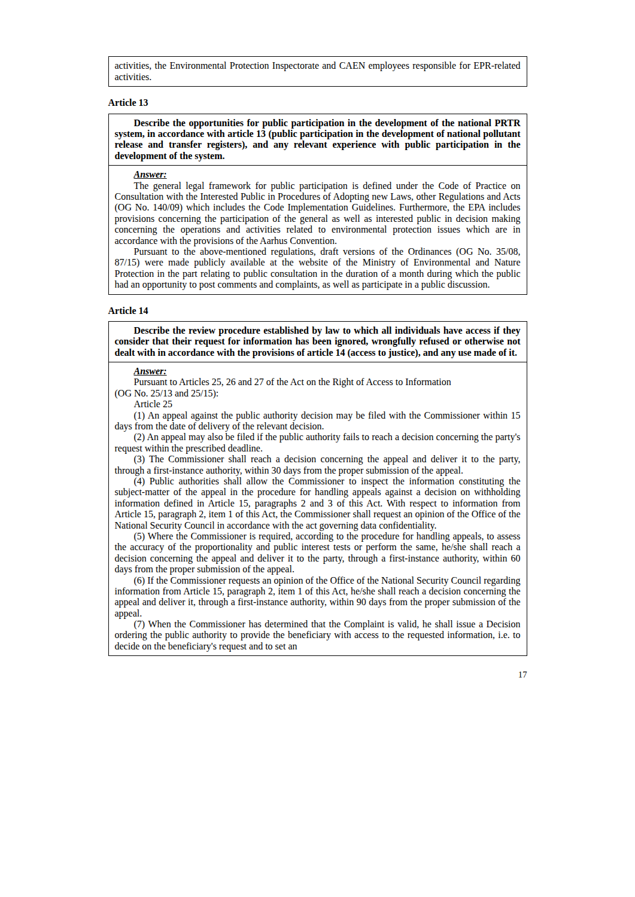activities, the Environmental Protection Inspectorate and CAEN employees responsible for EPR-related activities.
Article 13
Describe the opportunities for public participation in the development of the national PRTR system, in accordance with article 13 (public participation in the development of national pollutant release and transfer registers), and any relevant experience with public participation in the development of the system.
Answer:
The general legal framework for public participation is defined under the Code of Practice on Consultation with the Interested Public in Procedures of Adopting new Laws, other Regulations and Acts (OG No. 140/09) which includes the Code Implementation Guidelines. Furthermore, the EPA includes provisions concerning the participation of the general as well as interested public in decision making concerning the operations and activities related to environmental protection issues which are in accordance with the provisions of the Aarhus Convention.
Pursuant to the above-mentioned regulations, draft versions of the Ordinances (OG No. 35/08, 87/15) were made publicly available at the website of the Ministry of Environmental and Nature Protection in the part relating to public consultation in the duration of a month during which the public had an opportunity to post comments and complaints, as well as participate in a public discussion.
Article 14
Describe the review procedure established by law to which all individuals have access if they consider that their request for information has been ignored, wrongfully refused or otherwise not dealt with in accordance with the provisions of article 14 (access to justice), and any use made of it.
Answer:
Pursuant to Articles 25, 26 and 27 of the Act on the Right of Access to Information
(OG No. 25/13 and 25/15):
Article 25
(1) An appeal against the public authority decision may be filed with the Commissioner within 15 days from the date of delivery of the relevant decision.
(2) An appeal may also be filed if the public authority fails to reach a decision concerning the party's request within the prescribed deadline.
(3) The Commissioner shall reach a decision concerning the appeal and deliver it to the party, through a first-instance authority, within 30 days from the proper submission of the appeal.
(4) Public authorities shall allow the Commissioner to inspect the information constituting the subject-matter of the appeal in the procedure for handling appeals against a decision on withholding information defined in Article 15, paragraphs 2 and 3 of this Act. With respect to information from Article 15, paragraph 2, item 1 of this Act, the Commissioner shall request an opinion of the Office of the National Security Council in accordance with the act governing data confidentiality.
(5) Where the Commissioner is required, according to the procedure for handling appeals, to assess the accuracy of the proportionality and public interest tests or perform the same, he/she shall reach a decision concerning the appeal and deliver it to the party, through a first-instance authority, within 60 days from the proper submission of the appeal.
(6) If the Commissioner requests an opinion of the Office of the National Security Council regarding information from Article 15, paragraph 2, item 1 of this Act, he/she shall reach a decision concerning the appeal and deliver it, through a first-instance authority, within 90 days from the proper submission of the appeal.
(7) When the Commissioner has determined that the Complaint is valid, he shall issue a Decision ordering the public authority to provide the beneficiary with access to the requested information, i.e. to decide on the beneficiary's request and to set an
17